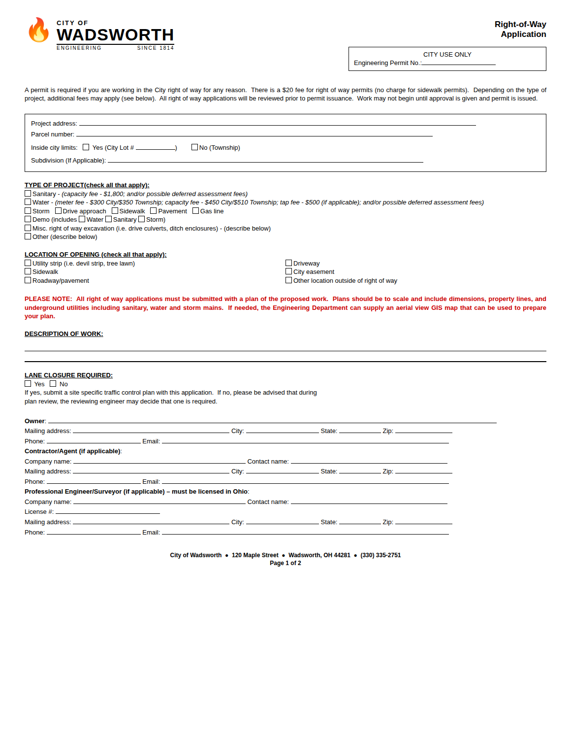🔥
CITY OF
WADSWORTH
ENGINEERING SINCE 1814
Right-of-Way
Application
CITY USE ONLY
Engineering Permit No.:
A permit is required if you are working in the City right of way for any reason. There is a $20 fee for right of way permits (no charge for sidewalk permits). Depending on the type of project, additional fees may apply (see below). All right of way applications will be reviewed prior to permit issuance. Work may not begin until approval is given and permit is issued.
Project address:
Parcel number:
Inside city limits: Yes (City Lot # ) No (Township)
Subdivision (If Applicable):
TYPE OF PROJECT(check all that apply):
Sanitary - (capacity fee - $1,800; and/or possible deferred assessment fees)
Water - (meter fee - $300 City/$350 Township; capacity fee - $450 City/$510 Township; tap fee - $500 (if applicable); and/or possible deferred assessment fees)
Storm Drive approach Sidewalk Pavement Gas line
Demo (includes Water Sanitary Storm)
Misc. right of way excavation (i.e. drive culverts, ditch enclosures) - (describe below)
Other (describe below)
LOCATION OF OPENING (check all that apply):
Utility strip (i.e. devil strip, tree lawn)
Sidewalk
Roadway/pavement
Driveway
City easement
Other location outside of right of way
PLEASE NOTE: All right of way applications must be submitted with a plan of the proposed work. Plans should be to scale and include dimensions, property lines, and underground utilities including sanitary, water and storm mains. If needed, the Engineering Department can supply an aerial view GIS map that can be used to prepare your plan.
DESCRIPTION OF WORK:
LANE CLOSURE REQUIRED:
Yes No
If yes, submit a site specific traffic control plan with this application. If no, please be advised that during
plan review, the reviewing engineer may decide that one is required.
Owner:
Mailing address: City: State: Zip:
Phone: Email:
Contractor/Agent (if applicable):
Company name: Contact name:
Mailing address: City: State: Zip:
Phone: Email:
Professional Engineer/Surveyor (if applicable) – must be licensed in Ohio:
Company name: Contact name:
License #:
Mailing address: City: State: Zip:
Phone: Email:
City of Wadsworth ● 120 Maple Street ● Wadsworth, OH 44281 ● (330) 335-2751
Page 1 of 2